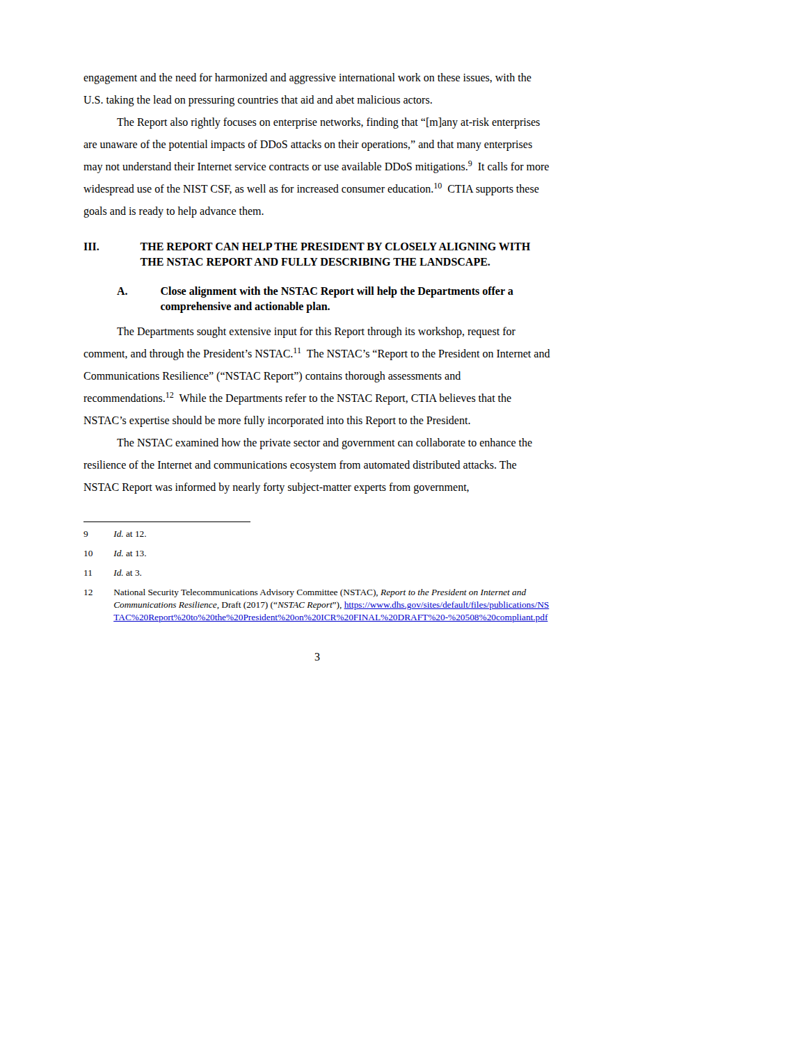engagement and the need for harmonized and aggressive international work on these issues, with the U.S. taking the lead on pressuring countries that aid and abet malicious actors.
The Report also rightly focuses on enterprise networks, finding that “[m]any at-risk enterprises are unaware of the potential impacts of DDoS attacks on their operations,” and that many enterprises may not understand their Internet service contracts or use available DDoS mitigations.9 It calls for more widespread use of the NIST CSF, as well as for increased consumer education.10 CTIA supports these goals and is ready to help advance them.
III. THE REPORT CAN HELP THE PRESIDENT BY CLOSELY ALIGNING WITH THE NSTAC REPORT AND FULLY DESCRIBING THE LANDSCAPE.
A. Close alignment with the NSTAC Report will help the Departments offer a comprehensive and actionable plan.
The Departments sought extensive input for this Report through its workshop, request for comment, and through the President’s NSTAC.11 The NSTAC’s “Report to the President on Internet and Communications Resilience” (“NSTAC Report”) contains thorough assessments and recommendations.12 While the Departments refer to the NSTAC Report, CTIA believes that the NSTAC’s expertise should be more fully incorporated into this Report to the President.
The NSTAC examined how the private sector and government can collaborate to enhance the resilience of the Internet and communications ecosystem from automated distributed attacks. The NSTAC Report was informed by nearly forty subject-matter experts from government,
9 Id. at 12.
10 Id. at 13.
11 Id. at 3.
12 National Security Telecommunications Advisory Committee (NSTAC), Report to the President on Internet and Communications Resilience, Draft (2017) (“NSTAC Report”), https://www.dhs.gov/sites/default/files/publications/NSTAC%20Report%20to%20the%20President%20on%20ICR%20FINAL%20DRAFT%20-%20508%20compliant.pdf
3